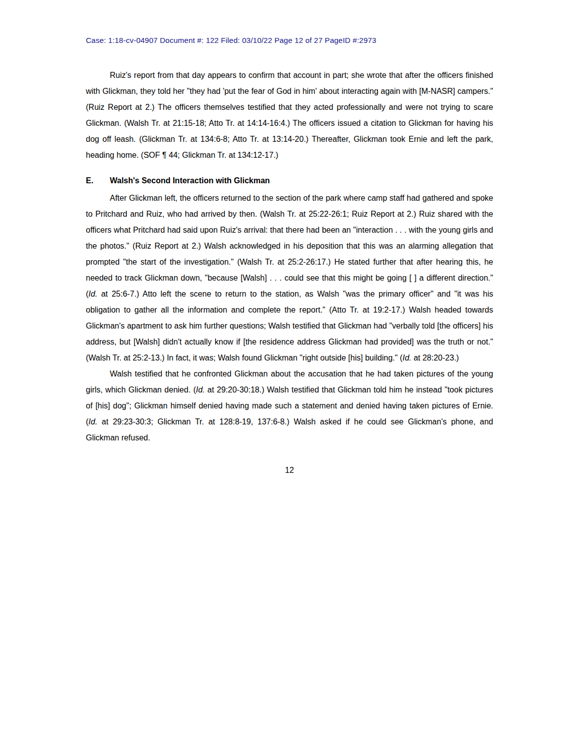Case: 1:18-cv-04907 Document #: 122 Filed: 03/10/22 Page 12 of 27 PageID #:2973
Ruiz's report from that day appears to confirm that account in part; she wrote that after the officers finished with Glickman, they told her "they had 'put the fear of God in him' about interacting again with [M-NASR] campers." (Ruiz Report at 2.) The officers themselves testified that they acted professionally and were not trying to scare Glickman. (Walsh Tr. at 21:15-18; Atto Tr. at 14:14-16:4.) The officers issued a citation to Glickman for having his dog off leash. (Glickman Tr. at 134:6-8; Atto Tr. at 13:14-20.) Thereafter, Glickman took Ernie and left the park, heading home. (SOF ¶ 44; Glickman Tr. at 134:12-17.)
E. Walsh's Second Interaction with Glickman
After Glickman left, the officers returned to the section of the park where camp staff had gathered and spoke to Pritchard and Ruiz, who had arrived by then. (Walsh Tr. at 25:22-26:1; Ruiz Report at 2.) Ruiz shared with the officers what Pritchard had said upon Ruiz's arrival: that there had been an "interaction . . . with the young girls and the photos." (Ruiz Report at 2.) Walsh acknowledged in his deposition that this was an alarming allegation that prompted "the start of the investigation." (Walsh Tr. at 25:2-26:17.) He stated further that after hearing this, he needed to track Glickman down, "because [Walsh] . . . could see that this might be going [ ] a different direction." (Id. at 25:6-7.) Atto left the scene to return to the station, as Walsh "was the primary officer" and "it was his obligation to gather all the information and complete the report." (Atto Tr. at 19:2-17.) Walsh headed towards Glickman's apartment to ask him further questions; Walsh testified that Glickman had "verbally told [the officers] his address, but [Walsh] didn't actually know if [the residence address Glickman had provided] was the truth or not." (Walsh Tr. at 25:2-13.) In fact, it was; Walsh found Glickman "right outside [his] building." (Id. at 28:20-23.)
Walsh testified that he confronted Glickman about the accusation that he had taken pictures of the young girls, which Glickman denied. (Id. at 29:20-30:18.) Walsh testified that Glickman told him he instead "took pictures of [his] dog"; Glickman himself denied having made such a statement and denied having taken pictures of Ernie. (Id. at 29:23-30:3; Glickman Tr. at 128:8-19, 137:6-8.) Walsh asked if he could see Glickman's phone, and Glickman refused.
12